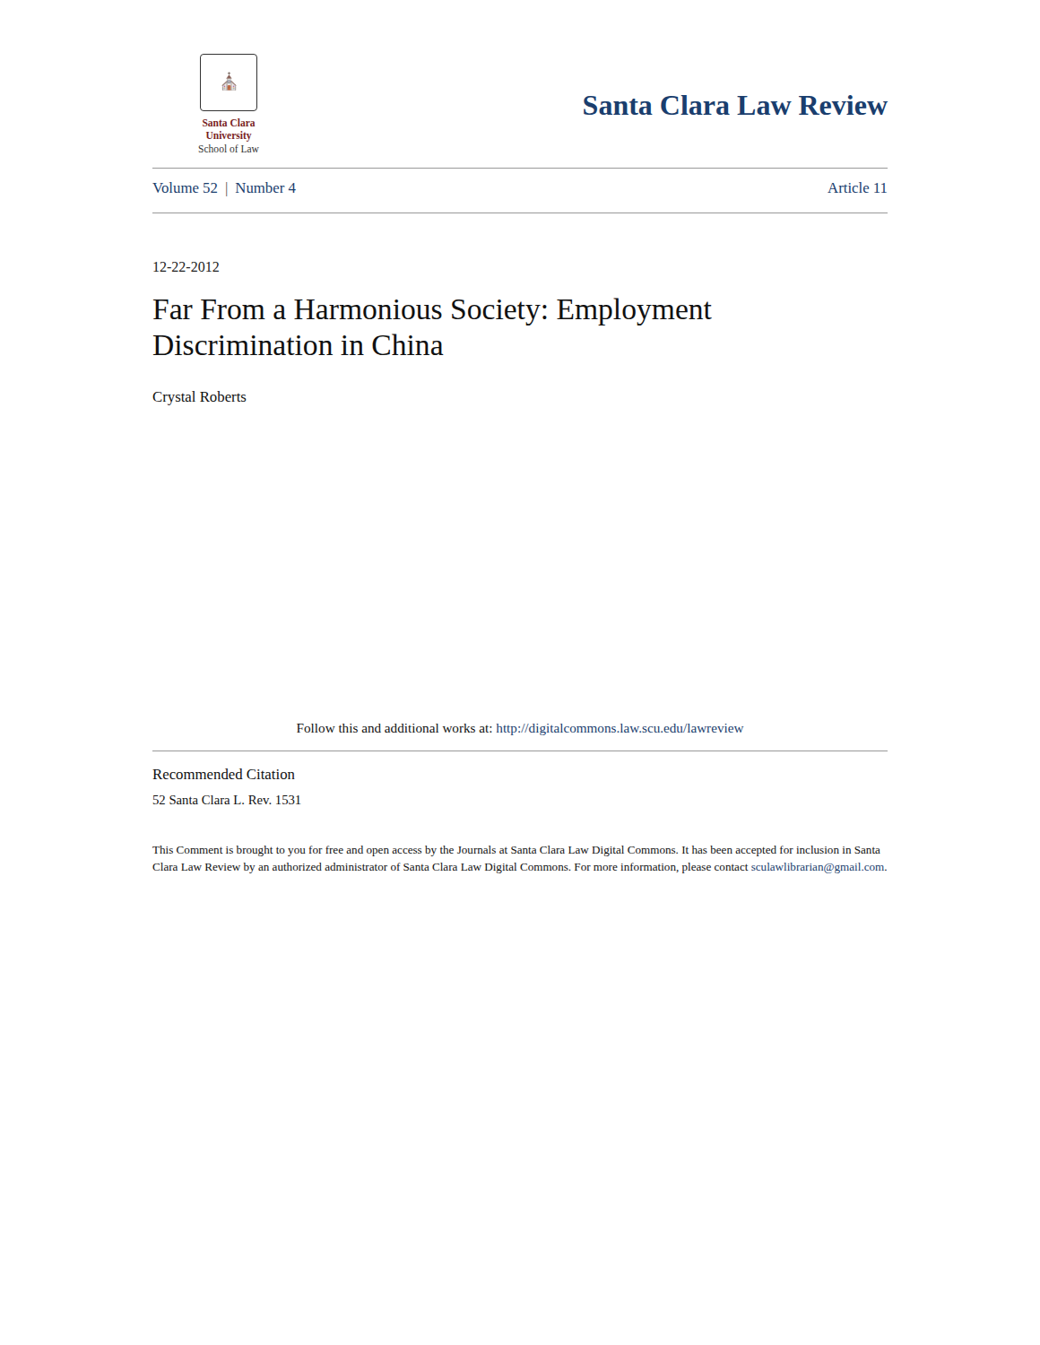⛪
Santa Clara
University
School of Law
Santa Clara Law Review
Volume 52|Number 4
Article 11
12-22-2012
Far From a Harmonious Society: Employment Discrimination in China
Crystal Roberts
Follow this and additional works at: http://digitalcommons.law.scu.edu/lawreview
Recommended Citation
52 Santa Clara L. Rev. 1531
This Comment is brought to you for free and open access by the Journals at Santa Clara Law Digital Commons. It has been accepted for inclusion in Santa Clara Law Review by an authorized administrator of Santa Clara Law Digital Commons. For more information, please contact sculawlibrarian@gmail.com.